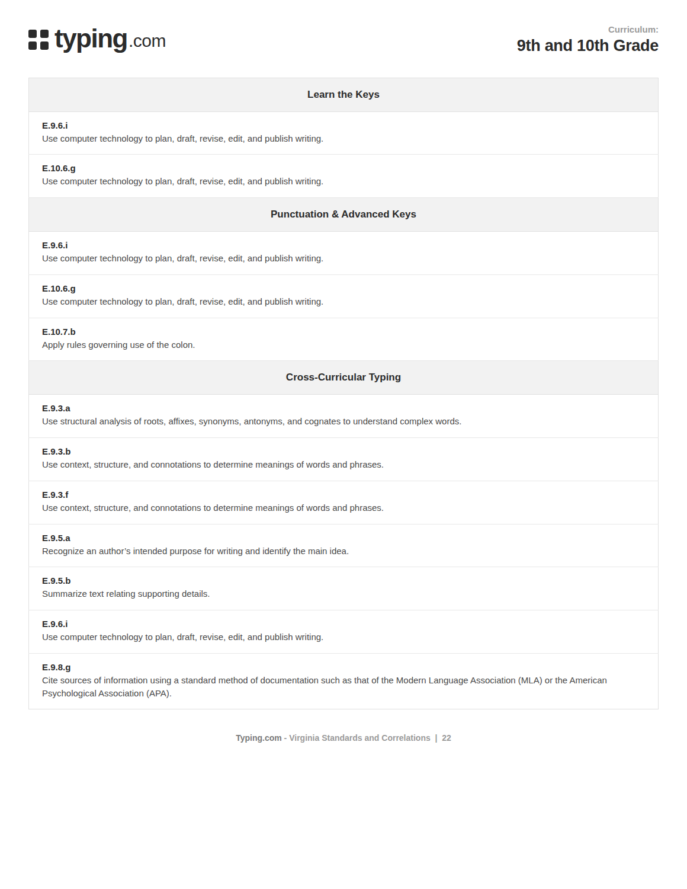typing.com
Curriculum:
9th and 10th Grade
| Learn the Keys |
| E.9.6.i Use computer technology to plan, draft, revise, edit, and publish writing. |
| E.10.6.g Use computer technology to plan, draft, revise, edit, and publish writing. |
| Punctuation & Advanced Keys |
| E.9.6.i Use computer technology to plan, draft, revise, edit, and publish writing. |
| E.10.6.g Use computer technology to plan, draft, revise, edit, and publish writing. |
| E.10.7.b Apply rules governing use of the colon. |
| Cross-Curricular Typing |
| E.9.3.a Use structural analysis of roots, affixes, synonyms, antonyms, and cognates to understand complex words. |
| E.9.3.b Use context, structure, and connotations to determine meanings of words and phrases. |
| E.9.3.f Use context, structure, and connotations to determine meanings of words and phrases. |
| E.9.5.a Recognize an author’s intended purpose for writing and identify the main idea. |
| E.9.5.b Summarize text relating supporting details. |
| E.9.6.i Use computer technology to plan, draft, revise, edit, and publish writing. |
| E.9.8.g Cite sources of information using a standard method of documentation such as that of the Modern Language Association (MLA) or the American Psychological Association (APA). |
Typing.com - Virginia Standards and Correlations | 22